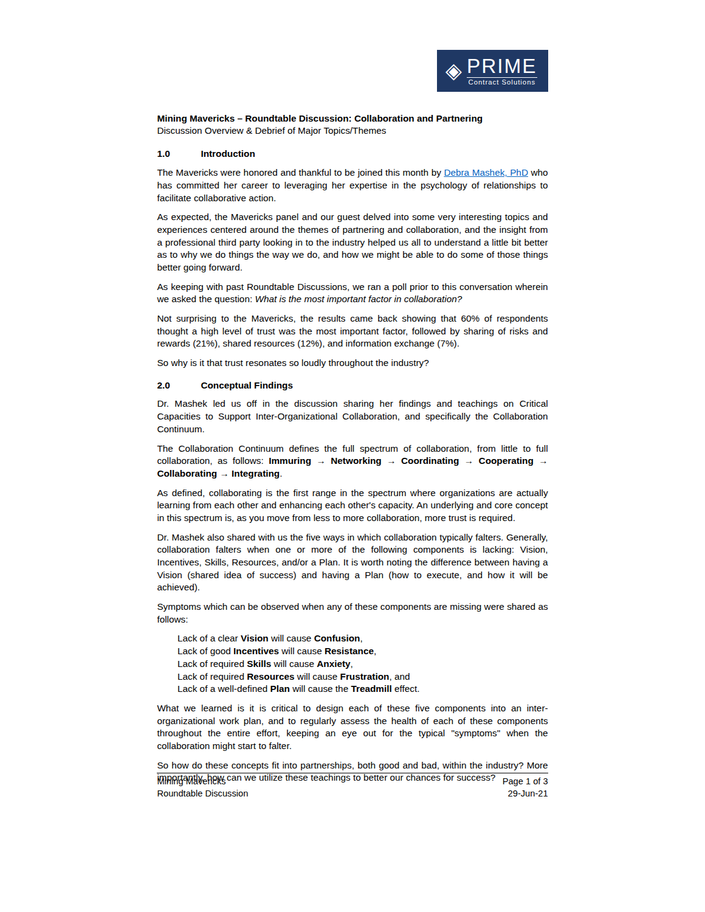◈PRIME Contract Solutions
Mining Mavericks – Roundtable Discussion: Collaboration and Partnering
Discussion Overview & Debrief of Major Topics/Themes
1.0 Introduction
The Mavericks were honored and thankful to be joined this month by Debra Mashek, PhD who has committed her career to leveraging her expertise in the psychology of relationships to facilitate collaborative action.
As expected, the Mavericks panel and our guest delved into some very interesting topics and experiences centered around the themes of partnering and collaboration, and the insight from a professional third party looking in to the industry helped us all to understand a little bit better as to why we do things the way we do, and how we might be able to do some of those things better going forward.
As keeping with past Roundtable Discussions, we ran a poll prior to this conversation wherein we asked the question: What is the most important factor in collaboration?
Not surprising to the Mavericks, the results came back showing that 60% of respondents thought a high level of trust was the most important factor, followed by sharing of risks and rewards (21%), shared resources (12%), and information exchange (7%).
So why is it that trust resonates so loudly throughout the industry?
2.0 Conceptual Findings
Dr. Mashek led us off in the discussion sharing her findings and teachings on Critical Capacities to Support Inter-Organizational Collaboration, and specifically the Collaboration Continuum.
The Collaboration Continuum defines the full spectrum of collaboration, from little to full collaboration, as follows: Immuring → Networking → Coordinating → Cooperating → Collaborating → Integrating.
As defined, collaborating is the first range in the spectrum where organizations are actually learning from each other and enhancing each other's capacity. An underlying and core concept in this spectrum is, as you move from less to more collaboration, more trust is required.
Dr. Mashek also shared with us the five ways in which collaboration typically falters. Generally, collaboration falters when one or more of the following components is lacking: Vision, Incentives, Skills, Resources, and/or a Plan. It is worth noting the difference between having a Vision (shared idea of success) and having a Plan (how to execute, and how it will be achieved).
Symptoms which can be observed when any of these components are missing were shared as follows:
Lack of a clear Vision will cause Confusion,
Lack of good Incentives will cause Resistance,
Lack of required Skills will cause Anxiety,
Lack of required Resources will cause Frustration, and
Lack of a well-defined Plan will cause the Treadmill effect.
What we learned is it is critical to design each of these five components into an inter-organizational work plan, and to regularly assess the health of each of these components throughout the entire effort, keeping an eye out for the typical "symptoms" when the collaboration might start to falter.
So how do these concepts fit into partnerships, both good and bad, within the industry? More importantly, how can we utilize these teachings to better our chances for success?
Mining Mavericks
Page 1 of 3
Roundtable Discussion
29-Jun-21